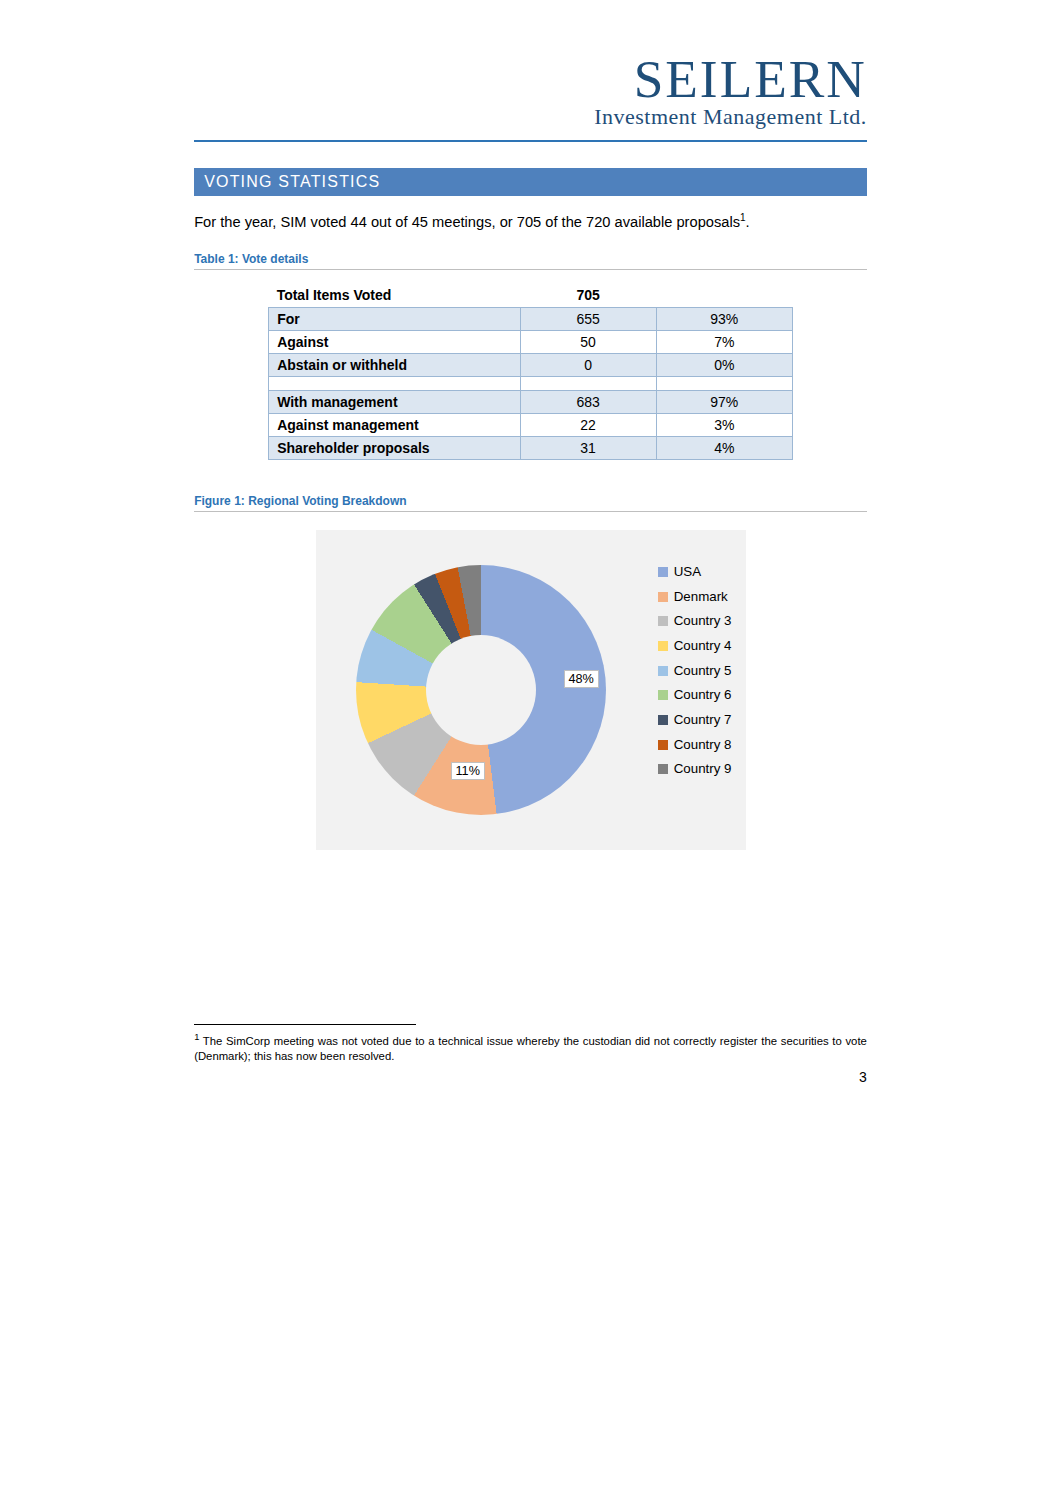SEILERN
Investment Management Ltd.
VOTING STATISTICS
For the year, SIM voted 44 out of 45 meetings, or 705 of the 720 available proposals1.
Table 1: Vote details
| Total Items Voted | 705 | |
| For | 655 | 93% |
| Against | 50 | 7% |
| Abstain or withheld | 0 | 0% |
| With management | 683 | 97% |
| Against management | 22 | 3% |
| Shareholder proposals | 31 | 4% |
Figure 1: Regional Voting Breakdown
48%
11%
USA
Denmark
Country 3
Country 4
Country 5
Country 6
Country 7
Country 8
Country 9
1 The SimCorp meeting was not voted due to a technical issue whereby the custodian did not correctly register the securities to vote (Denmark); this has now been resolved.
3